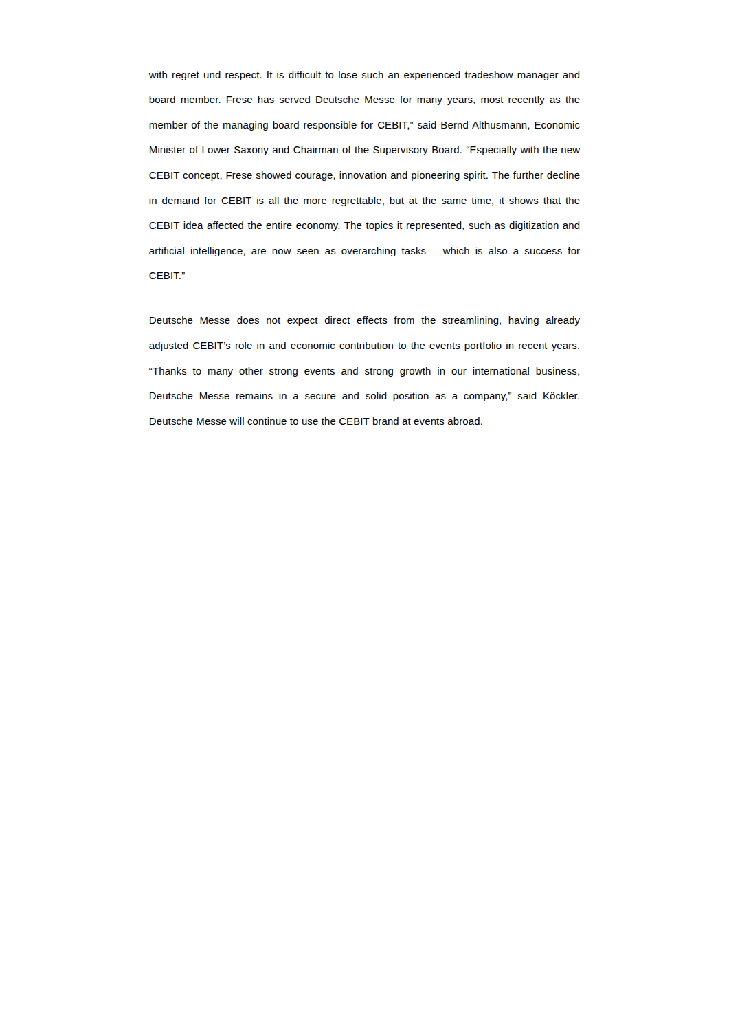with regret und respect. It is difficult to lose such an experienced tradeshow manager and board member. Frese has served Deutsche Messe for many years, most recently as the member of the managing board responsible for CEBIT,” said Bernd Althusmann, Economic Minister of Lower Saxony and Chairman of the Supervisory Board. “Especially with the new CEBIT concept, Frese showed courage, innovation and pioneering spirit. The further decline in demand for CEBIT is all the more regrettable, but at the same time, it shows that the CEBIT idea affected the entire economy. The topics it represented, such as digitization and artificial intelligence, are now seen as overarching tasks – which is also a success for CEBIT.”
Deutsche Messe does not expect direct effects from the streamlining, having already adjusted CEBIT’s role in and economic contribution to the events portfolio in recent years. “Thanks to many other strong events and strong growth in our international business, Deutsche Messe remains in a secure and solid position as a company,” said Köckler. Deutsche Messe will continue to use the CEBIT brand at events abroad.